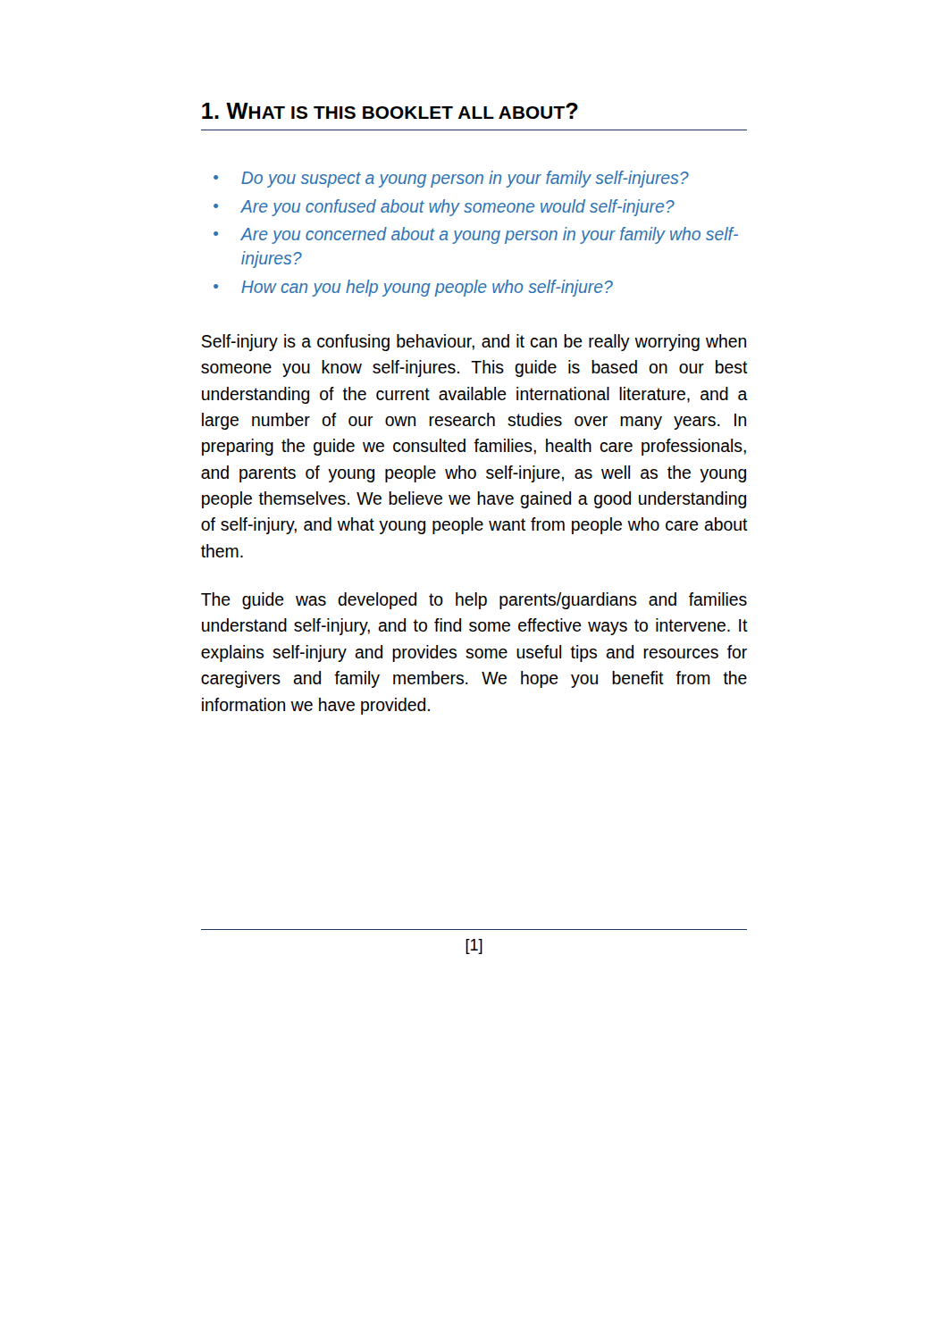1. WHAT IS THIS BOOKLET ALL ABOUT?
Do you suspect a young person in your family self-injures?
Are you confused about why someone would self-injure?
Are you concerned about a young person in your family who self-injures?
How can you help young people who self-injure?
Self-injury is a confusing behaviour, and it can be really worrying when someone you know self-injures. This guide is based on our best understanding of the current available international literature, and a large number of our own research studies over many years. In preparing the guide we consulted families, health care professionals, and parents of young people who self-injure, as well as the young people themselves. We believe we have gained a good understanding of self-injury, and what young people want from people who care about them.
The guide was developed to help parents/guardians and families understand self-injury, and to find some effective ways to intervene. It explains self-injury and provides some useful tips and resources for caregivers and family members. We hope you benefit from the information we have provided.
[1]